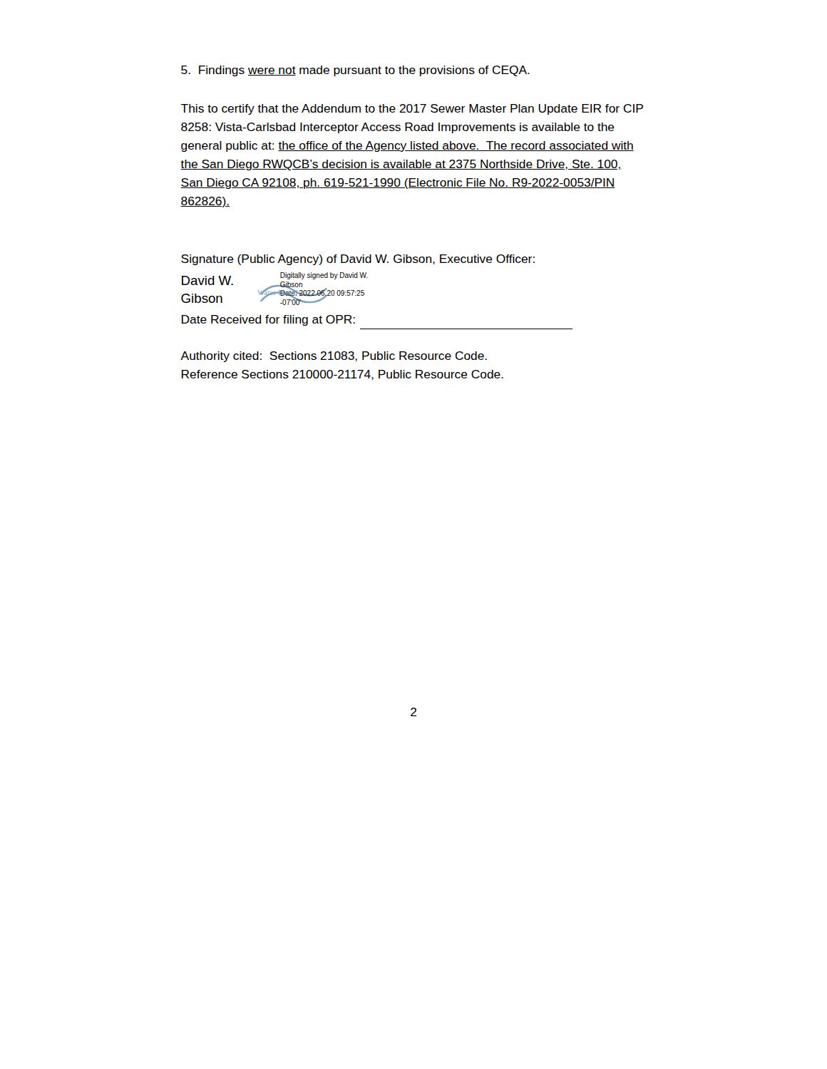5. Findings were not made pursuant to the provisions of CEQA.
This to certify that the Addendum to the 2017 Sewer Master Plan Update EIR for CIP 8258: Vista-Carlsbad Interceptor Access Road Improvements is available to the general public at: the office of the Agency listed above. The record associated with the San Diego RWQCB’s decision is available at 2375 Northside Drive, Ste. 100, San Diego CA 92108, ph. 619-521-1990 (Electronic File No. R9-2022-0053/PIN 862826).
Signature (Public Agency) of David W. Gibson, Executive Officer:
David W. Gibson
Digitally signed by David W. Gibson
Date: 2022.06.20 09:57:25
-07'00'
Water Board
Date Received for filing at OPR:
Authority cited: Sections 21083, Public Resource Code.
Reference Sections 210000-21174, Public Resource Code.
2